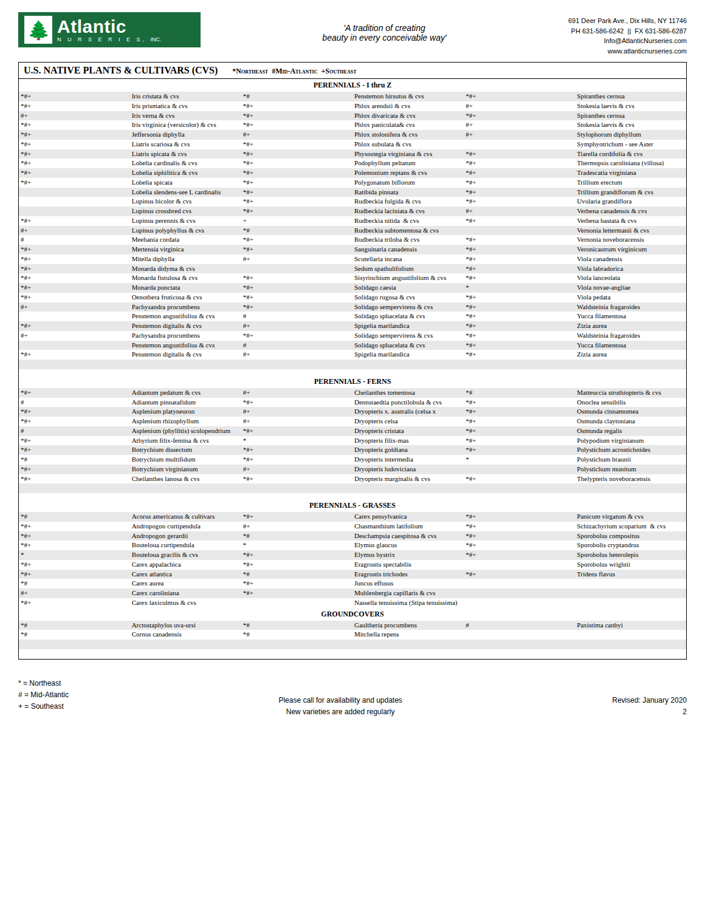🌲
Atlantic
N U R S E R I E S, INC.
'A tradition of creating
beauty in every conceivable way'
691 Deer Park Ave., Dix Hills, NY 11746
PH 631-586-6242 || FX 631-586-6287
Info@AtlanticNurseries.com
www.atlanticnurseries.com
U.S. NATIVE PLANTS & CULTIVARS (CVS) *Northeast #Mid-Atlantic +Southeast
| PERENNIALS - I thru Z |
| *#+ | Iris cristata & cvs | *# | Penstemon hirsutus & cvs | *#+ | Spiranthes cernua |
| *#+ | Iris prismatica & cvs | *#+ | Phlox arendsii & cvs | #+ | Stokesia laevis & cvs |
| #+ | Iris verna & cvs | *#+ | Phlox divaricata & cvs | *#+ | Spiranthes cernua |
| *#+ | Iris virginica (versicolor) & cvs | *#+ | Phlox paniculata& cvs | #+ | Stokesia laevis & cvs |
| *#+ | Jeffersonia diphylla | #+ | Phlox stolonifera & cvs | #+ | Stylophorum diphyllum |
| *#+ | Liatris scariosa & cvs | *#+ | Phlox subulata & cvs | | Symphyotrichum - see Aster |
| *#+ | Liatris spicata & cvs | *#+ | Physostegia virginiana & cvs | *#+ | Tiarella cordifolia & cvs |
| *#+ | Lobelia cardinalis & cvs | *#+ | Podophyllum peltatum | *#+ | Thermopsis caroliniana (villosa) |
| *#+ | Lobelia siphilitica & cvs | *#+ | Polemonium reptans & cvs | *#+ | Tradescatia virginiana |
| *#+ | Lobelia spicata | *#+ | Polygonatum biflorum | *#+ | Trillium erectum |
| | Lobelia slendens-see L cardinalis | *#+ | Ratibida pinnata | *#+ | Trillium grandiflorum & cvs |
| | Lupinus bicolor & cvs | *#+ | Rudbeckia fulgida & cvs | *#+ | Uvularia grandiflora |
| | Lupinus crossbred cvs | *#+ | Rudbeckia laciniata & cvs | #+ | Verbena canadensis & cvs |
| *#+ | Lupinus perennis & cvs | + | Rudbeckia nitida & cvs | *#+ | Verbena hastata & cvs |
| #+ | Lupinus polyphyllus & cvs | *# | Rudbeckia subtomentosa & cvs | | Vernonia lettermanii & cvs |
| # | Meehania cordata | *#+ | Rudbeckia triloba & cvs | *#+ | Vernonia noveboracensis |
| *#+ | Mertensia virginica | *#+ | Sanguinaria canadensis | *#+ | Veronicastrum virginicum |
| *#+ | Mitella diphylla | #+ | Scutellaria incana | *#+ | Viola canadensis |
| *#+ | Monarda didyma & cvs | | Sedum spathulifolium | *#+ | Viola labradorica |
| *#+ | Monarda fistulosa & cvs | *#+ | Sisyrinchium angustifolium & cvs | *#+ | Viola lanceolata |
| *#+ | Monarda punctata | *#+ | Solidago caesia | * | Viola novae-angliae |
| *#+ | Oenothera fruticosa & cvs | *#+ | Solidago rugosa & cvs | *#+ | Viola pedata |
| #+ | Pachysandra procumbens | *#+ | Solidago sempervirens & cvs | *#+ | Waldsteinia fragaroides |
| | Penstemon angustifolius & cvs | # | Solidago sphacelata & cvs | *#+ | Yucca filamentosa |
| *#+ | Penstemon digitalis & cvs | #+ | Spigelia marilandica | *#+ | Zizia aurea |
| #+ | Pachysandra procumbens | *#+ | Solidago sempervirens & cvs | *#+ | Waldsteinia fragaroides |
| | Penstemon angustifolius & cvs | # | Solidago sphacelata & cvs | *#+ | Yucca filamentosa |
| *#+ | Penstemon digitalis & cvs | #+ | Spigelia marilandica | *#+ | Zizia aurea |
| PERENNIALS - FERNS |
| *#+ | Adiantum pedatum & cvs | #+ | Cheilanthes tomentosa | *# | Matteuccia struthiopteris & cvs |
| # | Adiantum pinnatafidum | *#+ | Dennstaedtia punctilobula & cvs | *#+ | Onoclea sensibilis |
| *#+ | Asplenium platyneuron | #+ | Dryopteris x. australis (celsa x | *#+ | Osmunda cinnamomea |
| *#+ | Asplenium rhizophyllum | #+ | Dryopteris celsa | *#+ | Osmunda claytoniana |
| # | Asplenium (phyllitis) scolopendrium | *#+ | Dryopteris cristata | *#+ | Osmunda regalis |
| *#+ | Athyrium filix-femina & cvs | * | Dryopteris filix-mas | *#+ | Polypodium virginianum |
| *#+ | Botrychium dissectum | *#+ | Dryopteris goldiana | *#+ | Polystichum acrostichoides |
| *# | Botrychium multifidum | *#+ | Dryopteris intermedia | * | Polystichum braunii |
| *#+ | Botrychium virginianum | #+ | Dryopteris ludoviciana | | Polystichum munitum |
| *#+ | Cheilanthes lanosa & cvs | *#+ | Dryopteris marginalis & cvs | *#+ | Thelypteris noveboracensis |
| PERENNIALS - GRASSES |
| *# | Acorus americanus & cultivars | *#+ | Carex pensylvanica | *#+ | Panicum virgatum & cvs |
| *#+ | Andropogon curtipendula | #+ | Chasmanthium latifolium | *#+ | Schizachyrium scoparium & cvs |
| *#+ | Andropogon gerardii | *# | Deschampsia caespitosa & cvs | *#+ | Sporobolus compositus |
| *#+ | Bouteloua curtipendula | * | Elymus glaucus | *#+ | Sporobolis cryptandrus |
| * | Bouteloua gracilis & cvs | *#+ | Elymus hystrix | *#+ | Sporobolus heterolepis |
| *#+ | Carex appalachica | *#+ | Eragrostis spectabilis | | Sporobolus wrightii |
| *#+ | Carex atlantica | *# | Eragrostis trichodes | *#+ | Tridens flavus |
| *# | Carex aurea | *#+ | Juncus effusus | | |
| #+ | Carex caroliniana | *#+ | Muhlenbergia capillaris & cvs | | |
| *#+ | Carex laxiculmus & cvs | | Nassella tenuissima (Stipa tenuissima) | | |
| GROUNDCOVERS |
| *# | Arctostaphylos uva-ursi | *# | Gaultheria procumbens | # | Paxistima canbyi |
| *# | Cornus canadensis | *# | Mitchella repens | | |
* = Northeast
# = Mid-Atlantic
+ = Southeast
Please call for availability and updates
New varieties are added regularly
Revised: January 2020
2